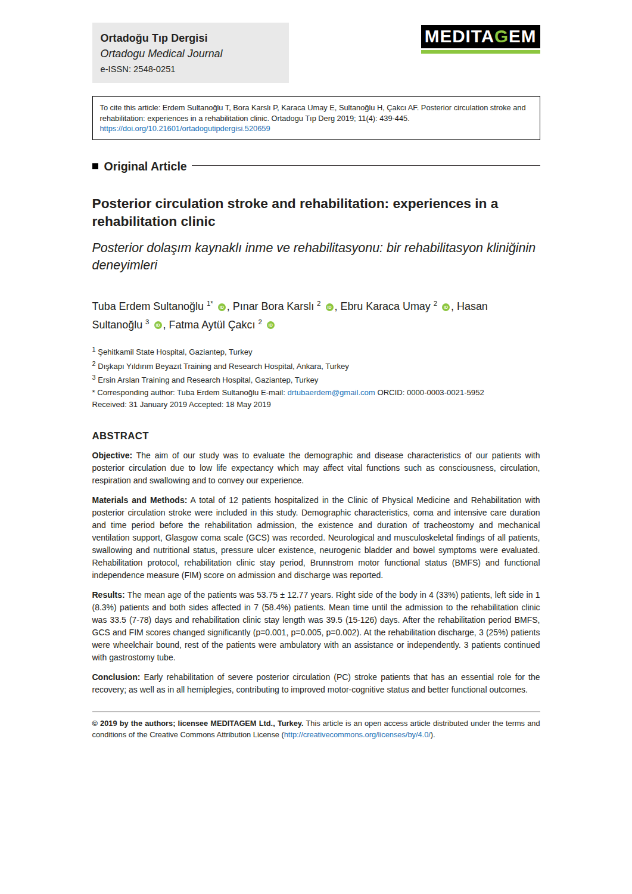Ortadoğu Tıp Dergisi
Ortadogu Medical Journal
e-ISSN: 2548-0251
MEDITAGEM
To cite this article: Erdem Sultanoğlu T, Bora Karslı P, Karaca Umay E, Sultanoğlu H, Çakcı AF. Posterior circulation stroke and rehabilitation: experiences in a rehabilitation clinic. Ortadogu Tıp Derg 2019; 11(4): 439-445. https://doi.org/10.21601/ortadogutipdergisi.520659
Original Article
Posterior circulation stroke and rehabilitation: experiences in a rehabilitation clinic
Posterior dolaşım kaynaklı inme ve rehabilitasyonu: bir rehabilitasyon kliniğinin deneyimleri
Tuba Erdem Sultanoğlu 1* , Pınar Bora Karslı 2 , Ebru Karaca Umay 2 , Hasan Sultanoğlu 3 , Fatma Aytül Çakcı 2
1 Şehitkamil State Hospital, Gaziantep, Turkey
2 Dışkapı Yıldırım Beyazıt Training and Research Hospital, Ankara, Turkey
3 Ersin Arslan Training and Research Hospital, Gaziantep, Turkey
* Corresponding author: Tuba Erdem Sultanoğlu E-mail: drtubaerdem@gmail.com ORCID: 0000-0003-0021-5952
Received: 31 January 2019 Accepted: 18 May 2019
ABSTRACT
Objective: The aim of our study was to evaluate the demographic and disease characteristics of our patients with posterior circulation due to low life expectancy which may affect vital functions such as consciousness, circulation, respiration and swallowing and to convey our experience.
Materials and Methods: A total of 12 patients hospitalized in the Clinic of Physical Medicine and Rehabilitation with posterior circulation stroke were included in this study. Demographic characteristics, coma and intensive care duration and time period before the rehabilitation admission, the existence and duration of tracheostomy and mechanical ventilation support, Glasgow coma scale (GCS) was recorded. Neurological and musculoskeletal findings of all patients, swallowing and nutritional status, pressure ulcer existence, neurogenic bladder and bowel symptoms were evaluated. Rehabilitation protocol, rehabilitation clinic stay period, Brunnstrom motor functional status (BMFS) and functional independence measure (FIM) score on admission and discharge was reported.
Results: The mean age of the patients was 53.75 ± 12.77 years. Right side of the body in 4 (33%) patients, left side in 1 (8.3%) patients and both sides affected in 7 (58.4%) patients. Mean time until the admission to the rehabilitation clinic was 33.5 (7-78) days and rehabilitation clinic stay length was 39.5 (15-126) days. After the rehabilitation period BMFS, GCS and FIM scores changed significantly (p=0.001, p=0.005, p=0.002). At the rehabilitation discharge, 3 (25%) patients were wheelchair bound, rest of the patients were ambulatory with an assistance or independently. 3 patients continued with gastrostomy tube.
Conclusion: Early rehabilitation of severe posterior circulation (PC) stroke patients that has an essential role for the recovery; as well as in all hemiplegies, contributing to improved motor-cognitive status and better functional outcomes.
© 2019 by the authors; licensee MEDITAGEM Ltd., Turkey. This article is an open access article distributed under the terms and conditions of the Creative Commons Attribution License (http://creativecommons.org/licenses/by/4.0/).